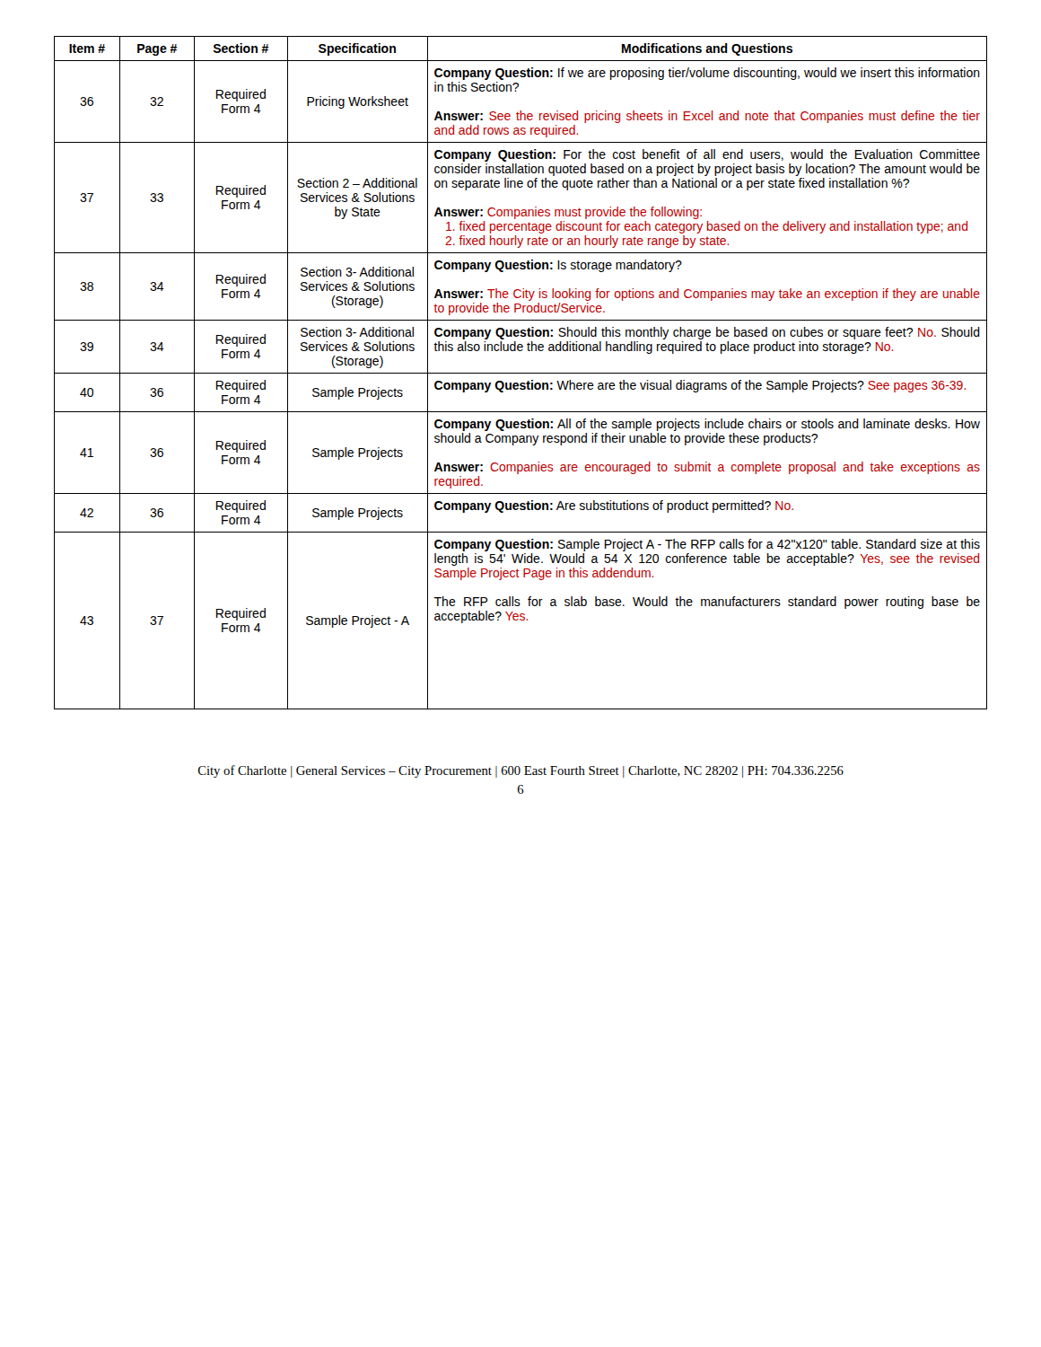| Item # | Page # | Section # | Specification | Modifications and Questions |
| --- | --- | --- | --- | --- |
| 36 | 32 | Required Form 4 | Pricing Worksheet | Company Question: If we are proposing tier/volume discounting, would we insert this information in this Section? Answer: See the revised pricing sheets in Excel and note that Companies must define the tier and add rows as required. |
| 37 | 33 | Required Form 4 | Section 2 – Additional Services & Solutions by State | Company Question: For the cost benefit of all end users, would the Evaluation Committee consider installation quoted based on a project by project basis by location? The amount would be on separate line of the quote rather than a National or a per state fixed installation %? Answer: Companies must provide the following: fixed percentage discount for each category based on the delivery and installation type; and fixed hourly rate or an hourly rate range by state. |
| 38 | 34 | Required Form 4 | Section 3- Additional Services & Solutions (Storage) | Company Question: Is storage mandatory? Answer: The City is looking for options and Companies may take an exception if they are unable to provide the Product/Service. |
| 39 | 34 | Required Form 4 | Section 3- Additional Services & Solutions (Storage) | Company Question: Should this monthly charge be based on cubes or square feet? No. Should this also include the additional handling required to place product into storage? No. |
| 40 | 36 | Required Form 4 | Sample Projects | Company Question: Where are the visual diagrams of the Sample Projects? See pages 36-39. |
| 41 | 36 | Required Form 4 | Sample Projects | Company Question: All of the sample projects include chairs or stools and laminate desks. How should a Company respond if their unable to provide these products? Answer: Companies are encouraged to submit a complete proposal and take exceptions as required. |
| 42 | 36 | Required Form 4 | Sample Projects | Company Question: Are substitutions of product permitted? No. |
| 43 | 37 | Required Form 4 | Sample Project - A | Company Question: Sample Project A - The RFP calls for a 42"x120" table. Standard size at this length is 54' Wide. Would a 54 X 120 conference table be acceptable? Yes, see the revised Sample Project Page in this addendum. The RFP calls for a slab base. Would the manufacturers standard power routing base be acceptable? Yes. |
City of Charlotte | General Services – City Procurement | 600 East Fourth Street | Charlotte, NC 28202 | PH: 704.336.2256
6